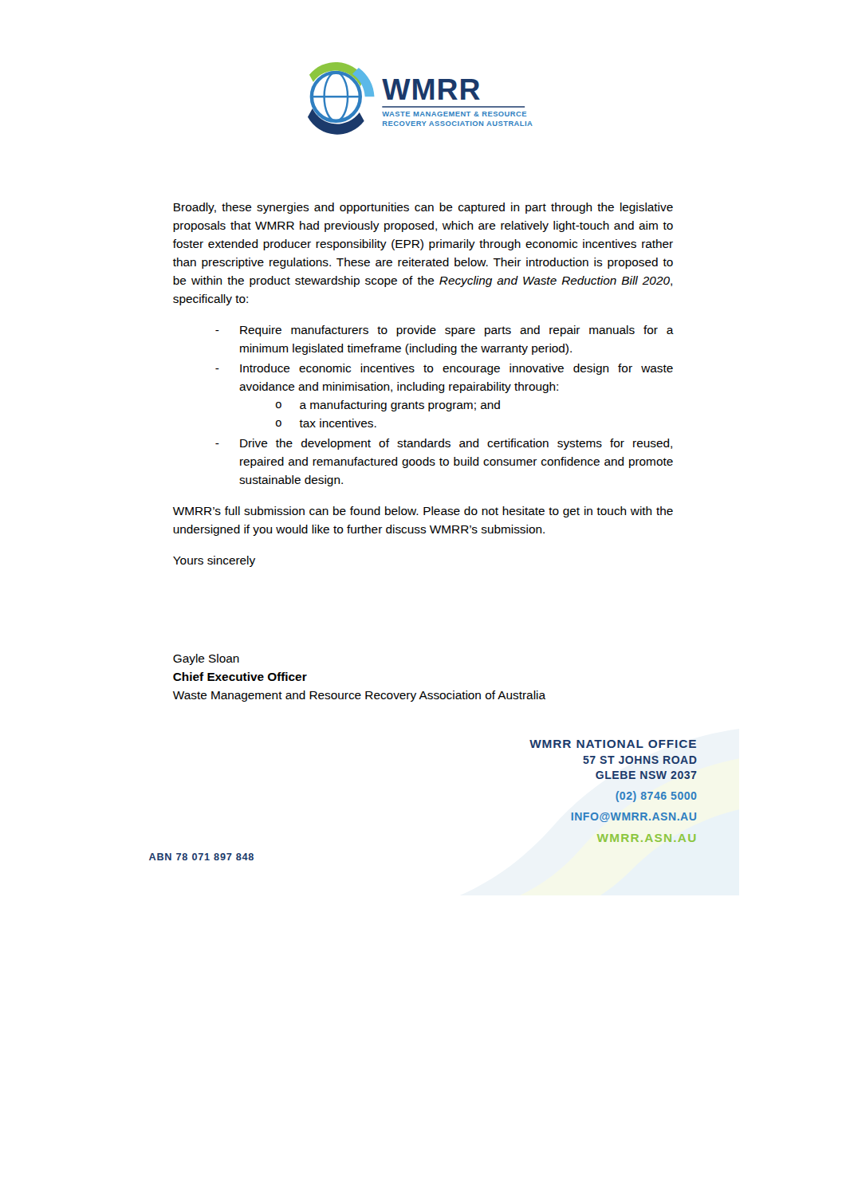WMRR WASTE MANAGEMENT & RESOURCE RECOVERY ASSOCIATION AUSTRALIA
Broadly, these synergies and opportunities can be captured in part through the legislative proposals that WMRR had previously proposed, which are relatively light-touch and aim to foster extended producer responsibility (EPR) primarily through economic incentives rather than prescriptive regulations. These are reiterated below. Their introduction is proposed to be within the product stewardship scope of the Recycling and Waste Reduction Bill 2020, specifically to:
Require manufacturers to provide spare parts and repair manuals for a minimum legislated timeframe (including the warranty period).
Introduce economic incentives to encourage innovative design for waste avoidance and minimisation, including repairability through:
a manufacturing grants program; and
tax incentives.
Drive the development of standards and certification systems for reused, repaired and remanufactured goods to build consumer confidence and promote sustainable design.
WMRR’s full submission can be found below. Please do not hesitate to get in touch with the undersigned if you would like to further discuss WMRR’s submission.
Yours sincerely
Gayle Sloan
Chief Executive Officer
Waste Management and Resource Recovery Association of Australia
WMRR NATIONAL OFFICE
57 ST JOHNS ROAD
GLEBE NSW 2037
(02) 8746 5000
INFO@WMRR.ASN.AU
WMRR.ASN.AU
ABN 78 071 897 848